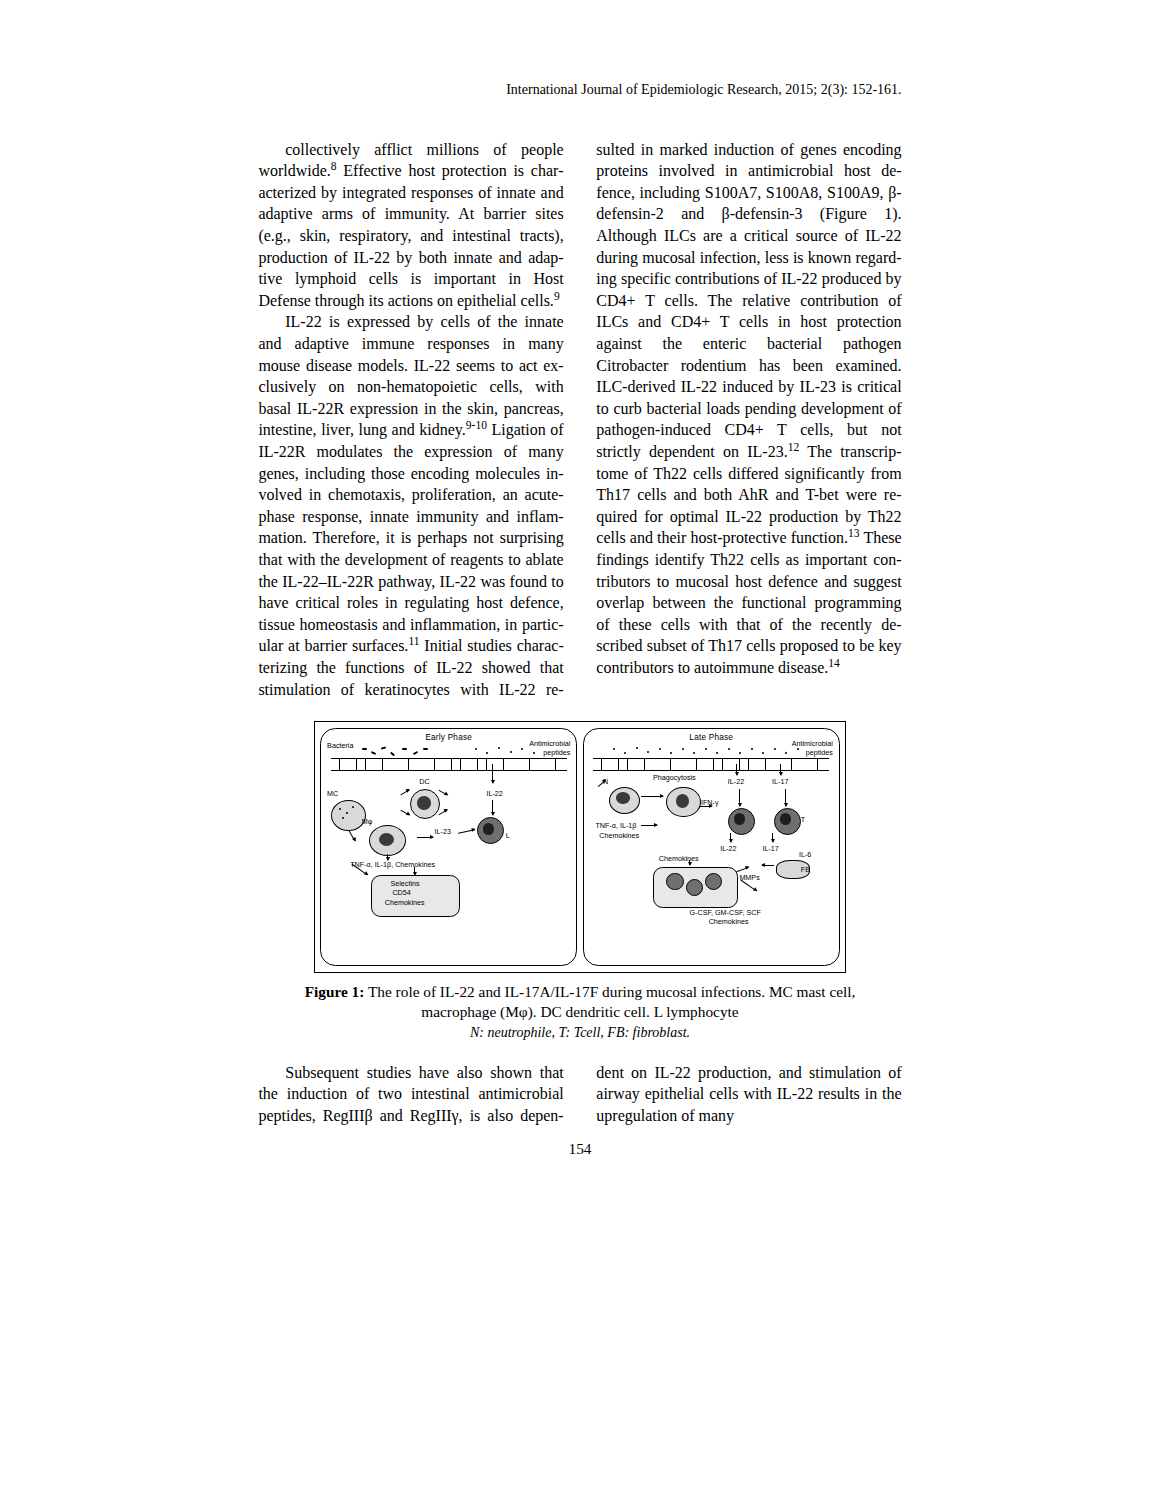International Journal of Epidemiologic Research, 2015; 2(3): 152-161.
collectively afflict millions of people worldwide.8 Effective host protection is characterized by integrated responses of innate and adaptive arms of immunity. At barrier sites (e.g., skin, respiratory, and intestinal tracts), production of IL-22 by both innate and adaptive lymphoid cells is important in Host Defense through its actions on epithelial cells.9
IL-22 is expressed by cells of the innate and adaptive immune responses in many mouse disease models. IL-22 seems to act exclusively on non-hematopoietic cells, with basal IL-22R expression in the skin, pancreas, intestine, liver, lung and kidney.9-10 Ligation of IL-22R modulates the expression of many genes, including those encoding molecules involved in chemotaxis, proliferation, an acute-phase response, innate immunity and inflammation. Therefore, it is perhaps not surprising that with the development of reagents to ablate the IL-22–IL-22R pathway, IL-22 was found to have critical roles in regulating host defence, tissue homeostasis and inflammation, in particular at barrier surfaces.11 Initial studies characterizing the functions of IL-22 showed that stimulation of keratinocytes with IL-22 resulted in marked induction of genes encoding proteins involved in antimicrobial host defence, including S100A7, S100A8, S100A9, β-defensin-2 and β-defensin-3 (Figure 1). Although ILCs are a critical source of IL-22 during mucosal infection, less is known regarding specific contributions of IL-22 produced by CD4+ T cells. The relative contribution of ILCs and CD4+ T cells in host protection against the enteric bacterial pathogen Citrobacter rodentium has been examined. ILC-derived IL-22 induced by IL-23 is critical to curb bacterial loads pending development of pathogen-induced CD4+ T cells, but not strictly dependent on IL-23.12 The transcriptome of Th22 cells differed significantly from Th17 cells and both AhR and T-bet were required for optimal IL-22 production by Th22 cells and their host-protective function.13 These findings identify Th22 cells as important contributors to mucosal host defence and suggest overlap between the functional programming of these cells with that of the recently described subset of Th17 cells proposed to be key contributors to autoimmune disease.14
Early Phase
Bacteria
Antimicrobial
peptides
DC
MC
Mφ
IL-22
L
IL-23
TNF-α, IL-1β, Chemokines
Selectins
CD54
Chemokines
Late Phase
Antimicrobial
peptides
N
Phagocytosis
IL-22
IL-17
IFN-γ
T
TNF-α, IL-1β
Chemokines
IL-22
IL-17
IL-6
Chemokines
MMPs
FB
G-CSF, GM-CSF, SCF
Chemokines
Figure 1: The role of IL-22 and IL-17A/IL-17F during mucosal infections. MC mast cell, macrophage (Mφ). DC dendritic cell. L lymphocyte
N: neutrophile, T: Tcell, FB: fibroblast.
Subsequent studies have also shown that the induction of two intestinal antimicrobial peptides, RegIIIβ and RegIIIγ, is also dependent on IL-22 production, and stimulation of airway epithelial cells with IL-22 results in the upregulation of many
154